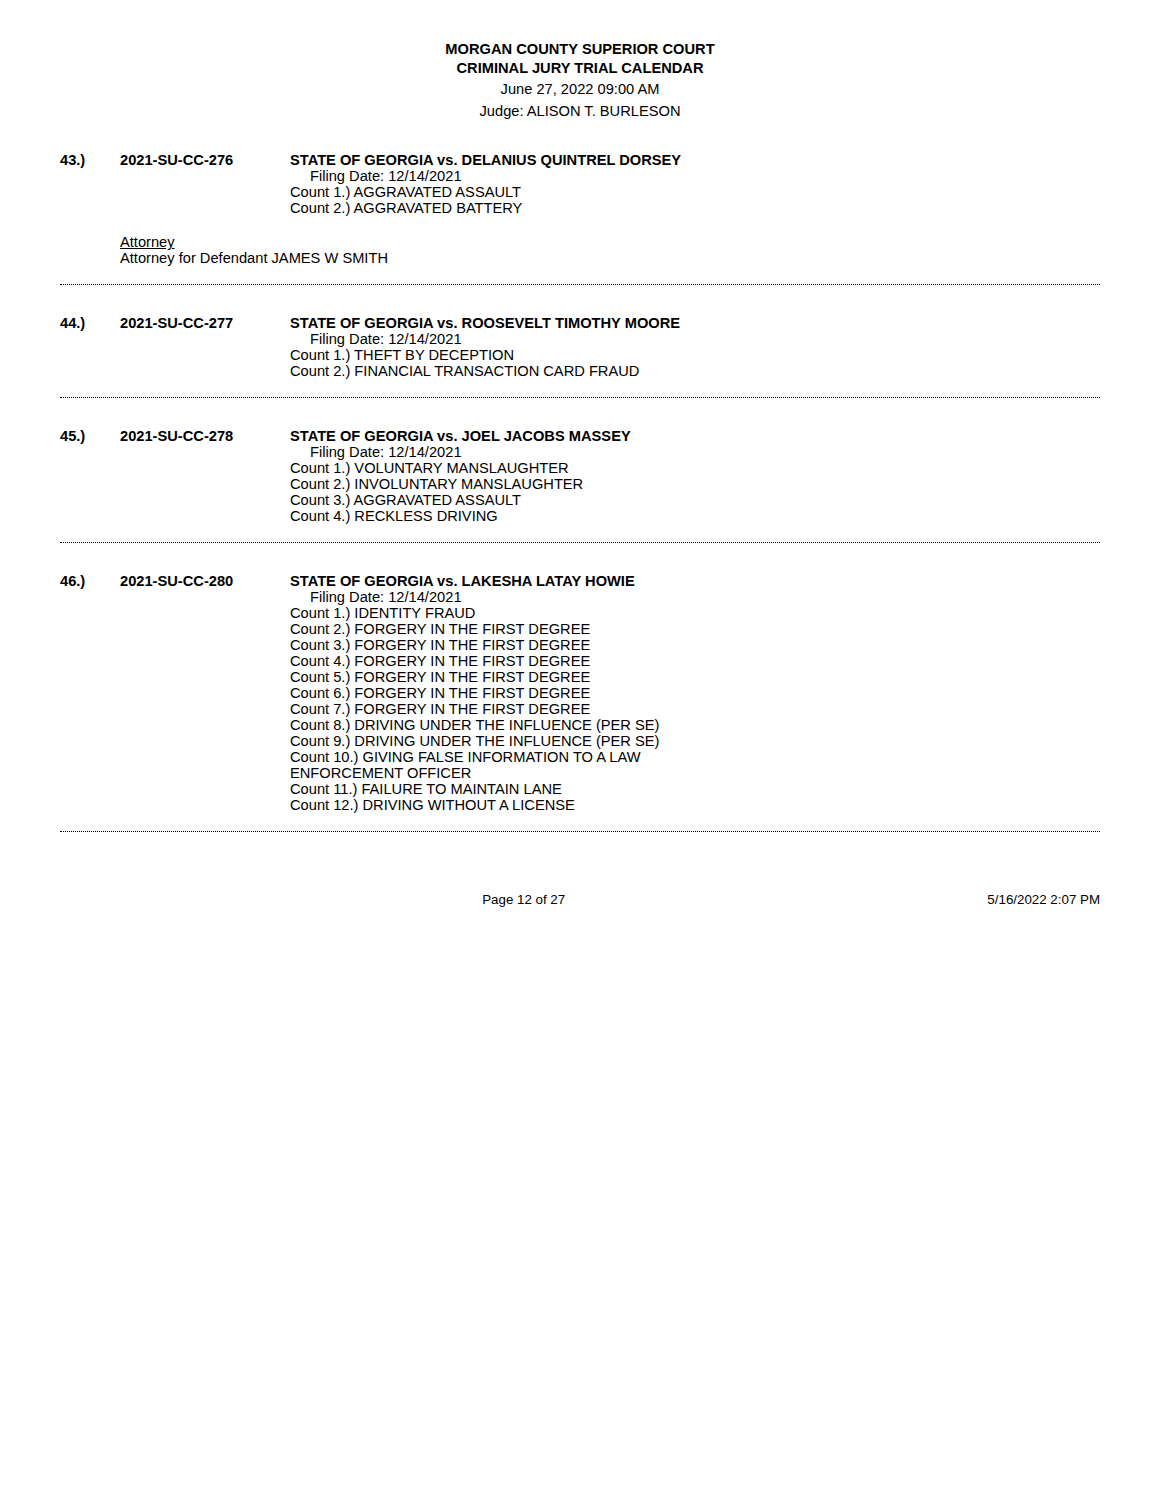MORGAN COUNTY SUPERIOR COURT
CRIMINAL JURY TRIAL CALENDAR
June 27, 2022 09:00 AM
Judge: ALISON T. BURLESON
43.) 2021-SU-CC-276 STATE OF GEORGIA vs. DELANIUS QUINTREL DORSEY
Filing Date: 12/14/2021
Count 1.) AGGRAVATED ASSAULT
Count 2.) AGGRAVATED BATTERY
Attorney
Attorney for Defendant JAMES W SMITH
44.) 2021-SU-CC-277 STATE OF GEORGIA vs. ROOSEVELT TIMOTHY MOORE
Filing Date: 12/14/2021
Count 1.) THEFT BY DECEPTION
Count 2.) FINANCIAL TRANSACTION CARD FRAUD
45.) 2021-SU-CC-278 STATE OF GEORGIA vs. JOEL JACOBS MASSEY
Filing Date: 12/14/2021
Count 1.) VOLUNTARY MANSLAUGHTER
Count 2.) INVOLUNTARY MANSLAUGHTER
Count 3.) AGGRAVATED ASSAULT
Count 4.) RECKLESS DRIVING
46.) 2021-SU-CC-280 STATE OF GEORGIA vs. LAKESHA LATAY HOWIE
Filing Date: 12/14/2021
Count 1.) IDENTITY FRAUD
Count 2.) FORGERY IN THE FIRST DEGREE
Count 3.) FORGERY IN THE FIRST DEGREE
Count 4.) FORGERY IN THE FIRST DEGREE
Count 5.) FORGERY IN THE FIRST DEGREE
Count 6.) FORGERY IN THE FIRST DEGREE
Count 7.) FORGERY IN THE FIRST DEGREE
Count 8.) DRIVING UNDER THE INFLUENCE (PER SE)
Count 9.) DRIVING UNDER THE INFLUENCE (PER SE)
Count 10.) GIVING FALSE INFORMATION TO A LAW
ENFORCEMENT OFFICER
Count 11.) FAILURE TO MAINTAIN LANE
Count 12.) DRIVING WITHOUT A LICENSE
Page 12 of 27 5/16/2022 2:07 PM